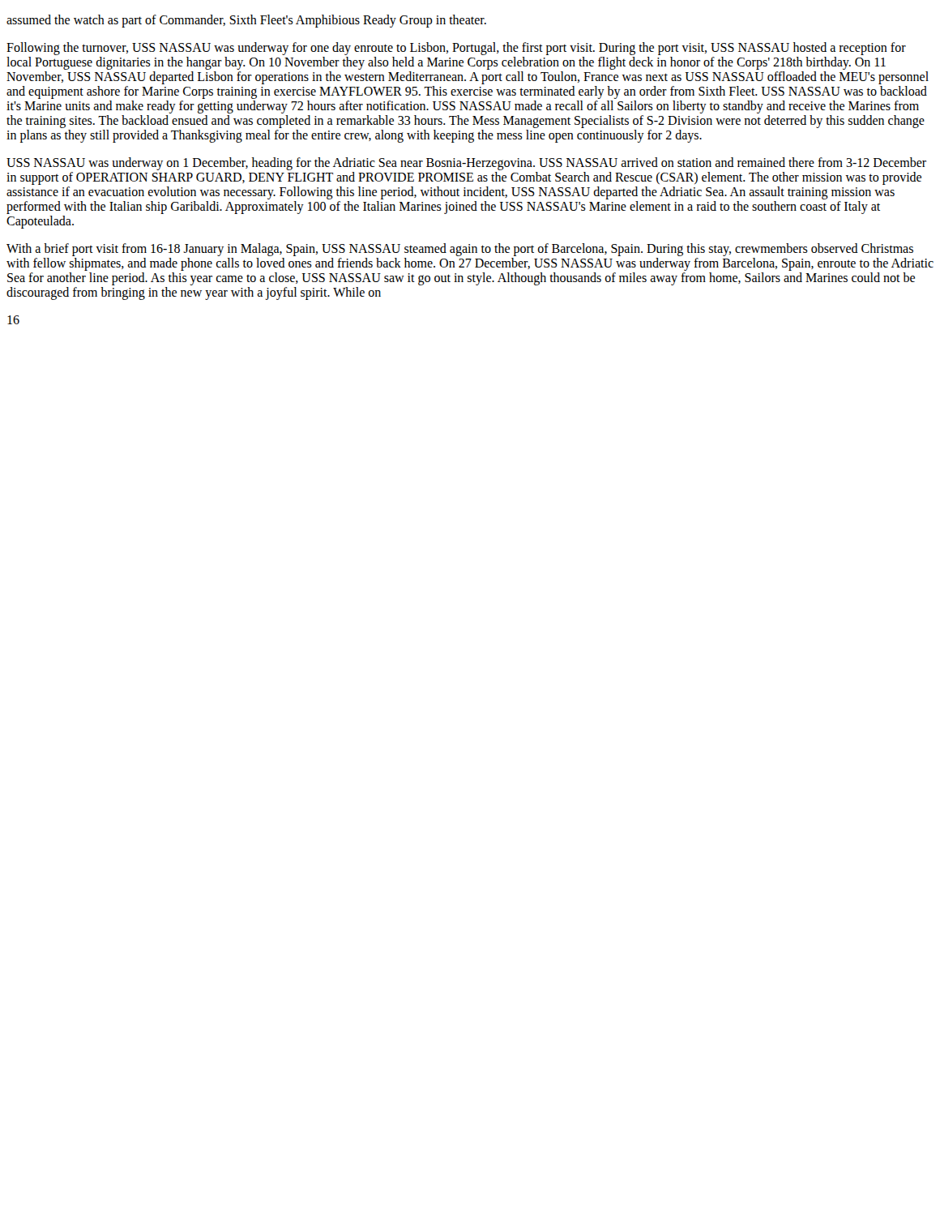assumed the watch as part of Commander, Sixth Fleet's Amphibious Ready Group in theater.
Following the turnover, USS NASSAU was underway for one day enroute to Lisbon, Portugal, the first port visit. During the port visit, USS NASSAU hosted a reception for local Portuguese dignitaries in the hangar bay. On 10 November they also held a Marine Corps celebration on the flight deck in honor of the Corps' 218th birthday. On 11 November, USS NASSAU departed Lisbon for operations in the western Mediterranean. A port call to Toulon, France was next as USS NASSAU offloaded the MEU's personnel and equipment ashore for Marine Corps training in exercise MAYFLOWER 95. This exercise was terminated early by an order from Sixth Fleet. USS NASSAU was to backload it's Marine units and make ready for getting underway 72 hours after notification. USS NASSAU made a recall of all Sailors on liberty to standby and receive the Marines from the training sites. The backload ensued and was completed in a remarkable 33 hours. The Mess Management Specialists of S-2 Division were not deterred by this sudden change in plans as they still provided a Thanksgiving meal for the entire crew, along with keeping the mess line open continuously for 2 days.
USS NASSAU was underway on 1 December, heading for the Adriatic Sea near Bosnia-Herzegovina. USS NASSAU arrived on station and remained there from 3-12 December in support of OPERATION SHARP GUARD, DENY FLIGHT and PROVIDE PROMISE as the Combat Search and Rescue (CSAR) element. The other mission was to provide assistance if an evacuation evolution was necessary. Following this line period, without incident, USS NASSAU departed the Adriatic Sea. An assault training mission was performed with the Italian ship Garibaldi. Approximately 100 of the Italian Marines joined the USS NASSAU's Marine element in a raid to the southern coast of Italy at Capoteulada.
With a brief port visit from 16-18 January in Malaga, Spain, USS NASSAU steamed again to the port of Barcelona, Spain. During this stay, crewmembers observed Christmas with fellow shipmates, and made phone calls to loved ones and friends back home. On 27 December, USS NASSAU was underway from Barcelona, Spain, enroute to the Adriatic Sea for another line period. As this year came to a close, USS NASSAU saw it go out in style. Although thousands of miles away from home, Sailors and Marines could not be discouraged from bringing in the new year with a joyful spirit. While on
16